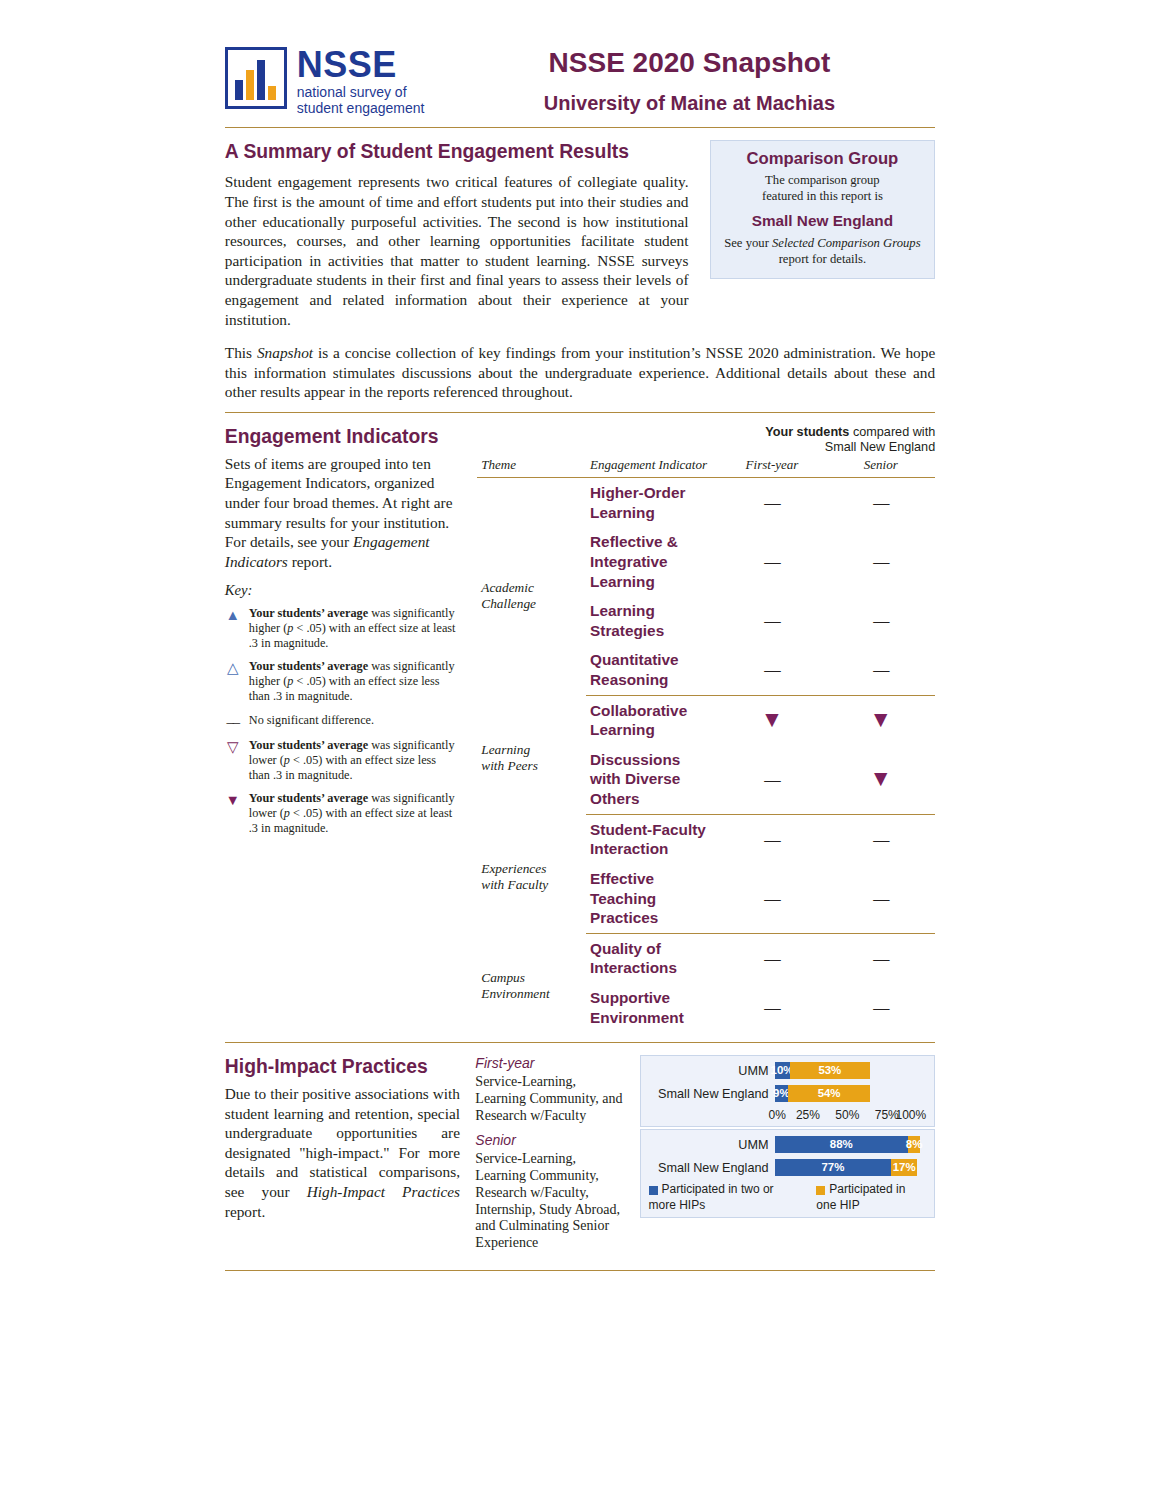NSSE
national survey of
student engagement
NSSE 2020 Snapshot
University of Maine at Machias
A Summary of Student Engagement Results
Student engagement represents two critical features of collegiate quality. The first is the amount of time and effort students put into their studies and other educationally purposeful activities. The second is how institutional resources, courses, and other learning opportunities facilitate student participation in activities that matter to student learning. NSSE surveys undergraduate students in their first and final years to assess their levels of engagement and related information about their experience at your institution.
Comparison Group
The comparison group
featured in this report is
Small New England
See your Selected Comparison Groups
report for details.
This Snapshot is a concise collection of key findings from your institution’s NSSE 2020 administration. We hope this information stimulates discussions about the undergraduate experience. Additional details about these and other results appear in the reports referenced throughout.
Engagement Indicators
Sets of items are grouped into ten Engagement Indicators, organized under four broad themes. At right are summary results for your institution. For details, see your Engagement Indicators report.
Key:
▲
Your students’ average was significantly higher (p < .05) with an effect size at least .3 in magnitude.
△
Your students’ average was significantly higher (p < .05) with an effect size less than .3 in magnitude.
––
No significant difference.
▽
Your students’ average was significantly lower (p < .05) with an effect size less than .3 in magnitude.
▼
Your students’ average was significantly lower (p < .05) with an effect size at least .3 in magnitude.
Your students compared with
Small New England
| Theme | Engagement Indicator | First-year | Senior |
| --- | --- | --- | --- |
| Academic Challenge | Higher-Order Learning | –– | –– |
| Reflective & Integrative Learning | –– | –– |
| Learning Strategies | –– | –– |
| Quantitative Reasoning | –– | –– |
| Learning with Peers | Collaborative Learning | ▼ | ▼ |
| Discussions with Diverse Others | –– | ▼ |
| Experiences with Faculty | Student-Faculty Interaction | –– | –– |
| Effective Teaching Practices | –– | –– |
| Campus Environment | Quality of Interactions | –– | –– |
| Supportive Environment | –– | –– |
High-Impact Practices
Due to their positive associations with student learning and retention, special undergraduate opportunities are designated "high-impact." For more details and statistical comparisons, see your High-Impact Practices report.
First-year
Service-Learning, Learning Community, and Research w/Faculty
Senior
Service-Learning, Learning Community, Research w/Faculty, Internship, Study Abroad, and Culminating Senior Experience
UMM
10%
53%
Small New England
9%
54%
0% 25% 50% 75% 100%
UMM
88%
8%
Small New England
77%
17%
Participated in two or more HIPs Participated in one HIP